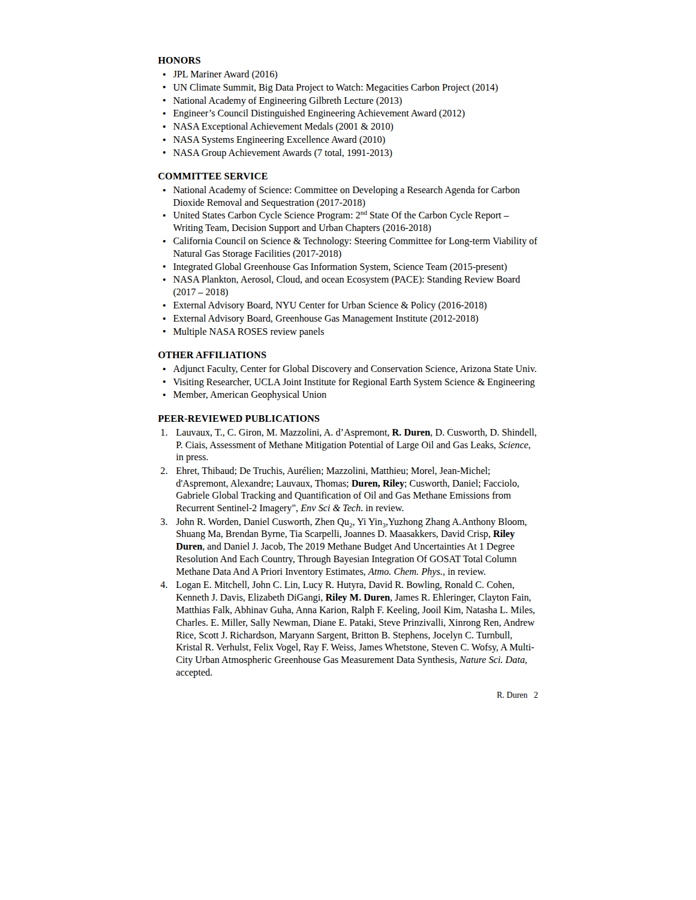HONORS
JPL Mariner Award (2016)
UN Climate Summit, Big Data Project to Watch: Megacities Carbon Project (2014)
National Academy of Engineering Gilbreth Lecture (2013)
Engineer’s Council Distinguished Engineering Achievement Award (2012)
NASA Exceptional Achievement Medals (2001 & 2010)
NASA Systems Engineering Excellence Award (2010)
NASA Group Achievement Awards (7 total, 1991-2013)
COMMITTEE SERVICE
National Academy of Science: Committee on Developing a Research Agenda for Carbon Dioxide Removal and Sequestration (2017-2018)
United States Carbon Cycle Science Program: 2nd State Of the Carbon Cycle Report – Writing Team, Decision Support and Urban Chapters (2016-2018)
California Council on Science & Technology: Steering Committee for Long-term Viability of Natural Gas Storage Facilities (2017-2018)
Integrated Global Greenhouse Gas Information System, Science Team (2015-present)
NASA Plankton, Aerosol, Cloud, and ocean Ecosystem (PACE): Standing Review Board (2017 – 2018)
External Advisory Board, NYU Center for Urban Science & Policy (2016-2018)
External Advisory Board, Greenhouse Gas Management Institute (2012-2018)
Multiple NASA ROSES review panels
OTHER AFFILIATIONS
Adjunct Faculty, Center for Global Discovery and Conservation Science, Arizona State Univ.
Visiting Researcher, UCLA Joint Institute for Regional Earth System Science & Engineering
Member, American Geophysical Union
PEER-REVIEWED PUBLICATIONS
Lauvaux, T., C. Giron, M. Mazzolini, A. d’Aspremont, R. Duren, D. Cusworth, D. Shindell, P. Ciais, Assessment of Methane Mitigation Potential of Large Oil and Gas Leaks, Science, in press.
Ehret, Thibaud; De Truchis, Aurélien; Mazzolini, Matthieu; Morel, Jean-Michel; d'Aspremont, Alexandre; Lauvaux, Thomas; Duren, Riley; Cusworth, Daniel; Facciolo, Gabriele Global Tracking and Quantification of Oil and Gas Methane Emissions from Recurrent Sentinel-2 Imagery", Env Sci & Tech. in review.
John R. Worden, Daniel Cusworth, Zhen Qu2, Yi Yin3,Yuzhong Zhang A.Anthony Bloom, Shuang Ma, Brendan Byrne, Tia Scarpelli, Joannes D. Maasakkers, David Crisp, Riley Duren, and Daniel J. Jacob, The 2019 Methane Budget And Uncertainties At 1 Degree Resolution And Each Country, Through Bayesian Integration Of GOSAT Total Column Methane Data And A Priori Inventory Estimates, Atmo. Chem. Phys., in review.
Logan E. Mitchell, John C. Lin, Lucy R. Hutyra, David R. Bowling, Ronald C. Cohen, Kenneth J. Davis, Elizabeth DiGangi, Riley M. Duren, James R. Ehleringer, Clayton Fain, Matthias Falk, Abhinav Guha, Anna Karion, Ralph F. Keeling, Jooil Kim, Natasha L. Miles, Charles. E. Miller, Sally Newman, Diane E. Pataki, Steve Prinzivalli, Xinrong Ren, Andrew Rice, Scott J. Richardson, Maryann Sargent, Britton B. Stephens, Jocelyn C. Turnbull, Kristal R. Verhulst, Felix Vogel, Ray F. Weiss, James Whetstone, Steven C. Wofsy, A Multi-City Urban Atmospheric Greenhouse Gas Measurement Data Synthesis, Nature Sci. Data, accepted.
R. Duren 2